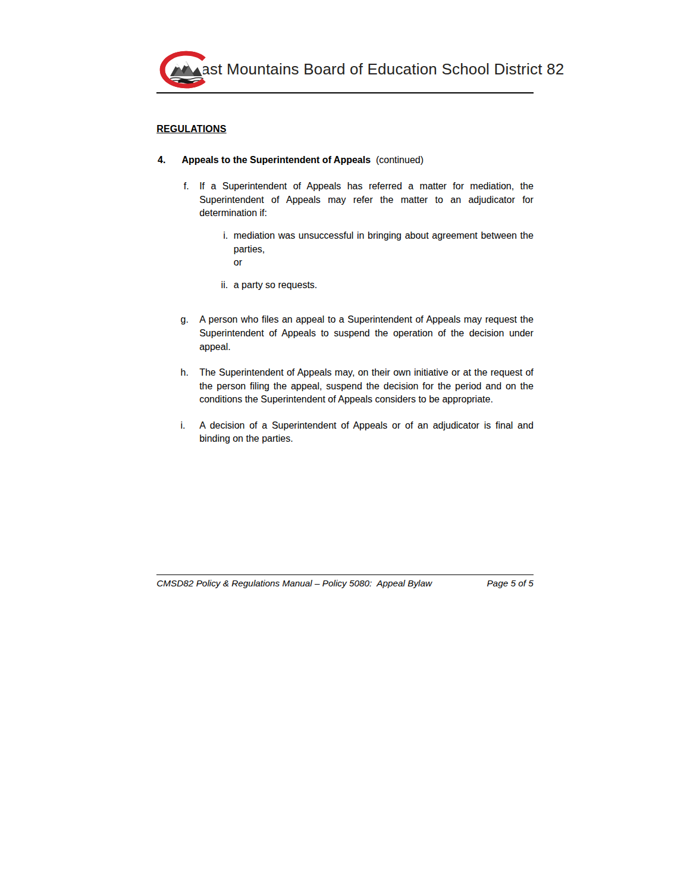oast Mountains Board of Education School District 82
REGULATIONS
4.
Appeals to the Superintendent of Appeals (continued)
f.
If a Superintendent of Appeals has referred a matter for mediation, the Superintendent of Appeals may refer the matter to an adjudicator for determination if:
i.
mediation was unsuccessful in bringing about agreement between the parties, or
ii.
a party so requests.
g.
A person who files an appeal to a Superintendent of Appeals may request the Superintendent of Appeals to suspend the operation of the decision under appeal.
h.
The Superintendent of Appeals may, on their own initiative or at the request of the person filing the appeal, suspend the decision for the period and on the conditions the Superintendent of Appeals considers to be appropriate.
i.
A decision of a Superintendent of Appeals or of an adjudicator is final and binding on the parties.
CMSD82 Policy & Regulations Manual – Policy 5080: Appeal Bylaw Page 5 of 5